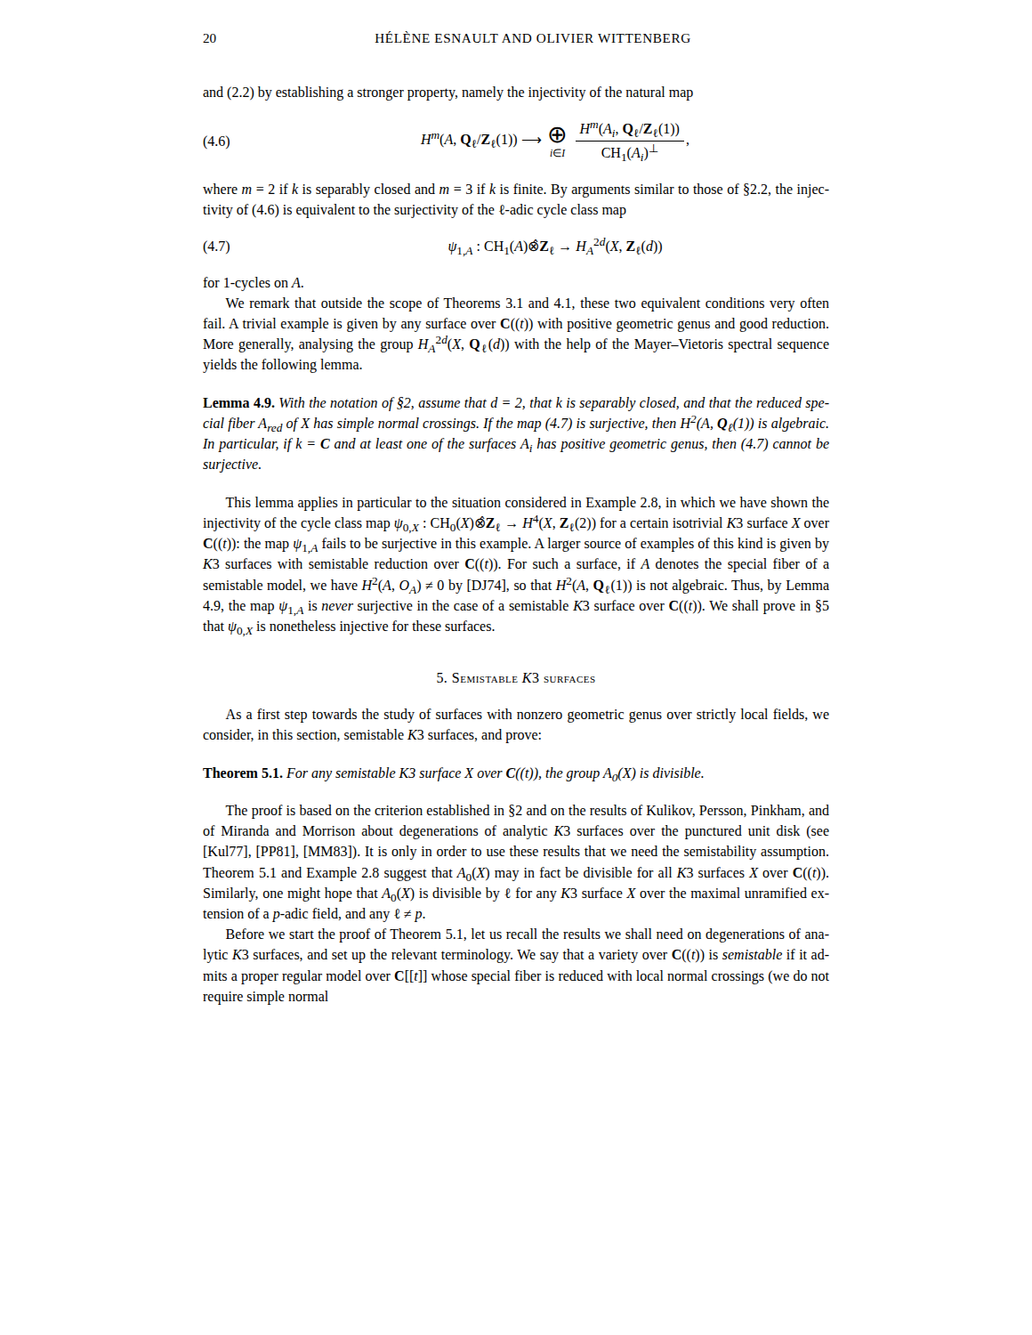20 HÉLÈNE ESNAULT AND OLIVIER WITTENBERG
and (2.2) by establishing a stronger property, namely the injectivity of the natural map
(4.6) Hm(A, Qℓ/Zℓ(1)) ⟶ ⊕i∈I Hm(Ai, Qℓ/Zℓ(1)) CH1(Ai)⊥ ,
where m = 2 if k is separably closed and m = 3 if k is finite. By arguments similar to those of §2.2, the injectivity of (4.6) is equivalent to the surjectivity of the ℓ-adic cycle class map
(4.7) ψ1,A : CH1(A)⊗̂Zℓ → HA2d(X, Zℓ(d))
for 1-cycles on A.
We remark that outside the scope of Theorems 3.1 and 4.1, these two equivalent conditions very often fail. A trivial example is given by any surface over C((t)) with positive geometric genus and good reduction. More generally, analysing the group HA2d(X, Qℓ(d)) with the help of the Mayer–Vietoris spectral sequence yields the following lemma.
Lemma 4.9. With the notation of §2, assume that d = 2, that k is separably closed, and that the reduced special fiber Ared of X has simple normal crossings. If the map (4.7) is surjective, then H2(A, Qℓ(1)) is algebraic. In particular, if k = C and at least one of the surfaces Ai has positive geometric genus, then (4.7) cannot be surjective.
This lemma applies in particular to the situation considered in Example 2.8, in which we have shown the injectivity of the cycle class map ψ0,X : CH0(X)⊗̂Zℓ → H4(X, Zℓ(2)) for a certain isotrivial K3 surface X over C((t)): the map ψ1,A fails to be surjective in this example. A larger source of examples of this kind is given by K3 surfaces with semistable reduction over C((t)). For such a surface, if A denotes the special fiber of a semistable model, we have H2(A, OA) ≠ 0 by [DJ74], so that H2(A, Qℓ(1)) is not algebraic. Thus, by Lemma 4.9, the map ψ1,A is never surjective in the case of a semistable K3 surface over C((t)). We shall prove in §5 that ψ0,X is nonetheless injective for these surfaces.
5. Semistable K3 surfaces
As a first step towards the study of surfaces with nonzero geometric genus over strictly local fields, we consider, in this section, semistable K3 surfaces, and prove:
Theorem 5.1. For any semistable K3 surface X over C((t)), the group A0(X) is divisible.
The proof is based on the criterion established in §2 and on the results of Kulikov, Persson, Pinkham, and of Miranda and Morrison about degenerations of analytic K3 surfaces over the punctured unit disk (see [Kul77], [PP81], [MM83]). It is only in order to use these results that we need the semistability assumption. Theorem 5.1 and Example 2.8 suggest that A0(X) may in fact be divisible for all K3 surfaces X over C((t)). Similarly, one might hope that A0(X) is divisible by ℓ for any K3 surface X over the maximal unramified extension of a p-adic field, and any ℓ ≠ p.
Before we start the proof of Theorem 5.1, let us recall the results we shall need on degenerations of analytic K3 surfaces, and set up the relevant terminology. We say that a variety over C((t)) is semistable if it admits a proper regular model over C[[t]] whose special fiber is reduced with local normal crossings (we do not require simple normal